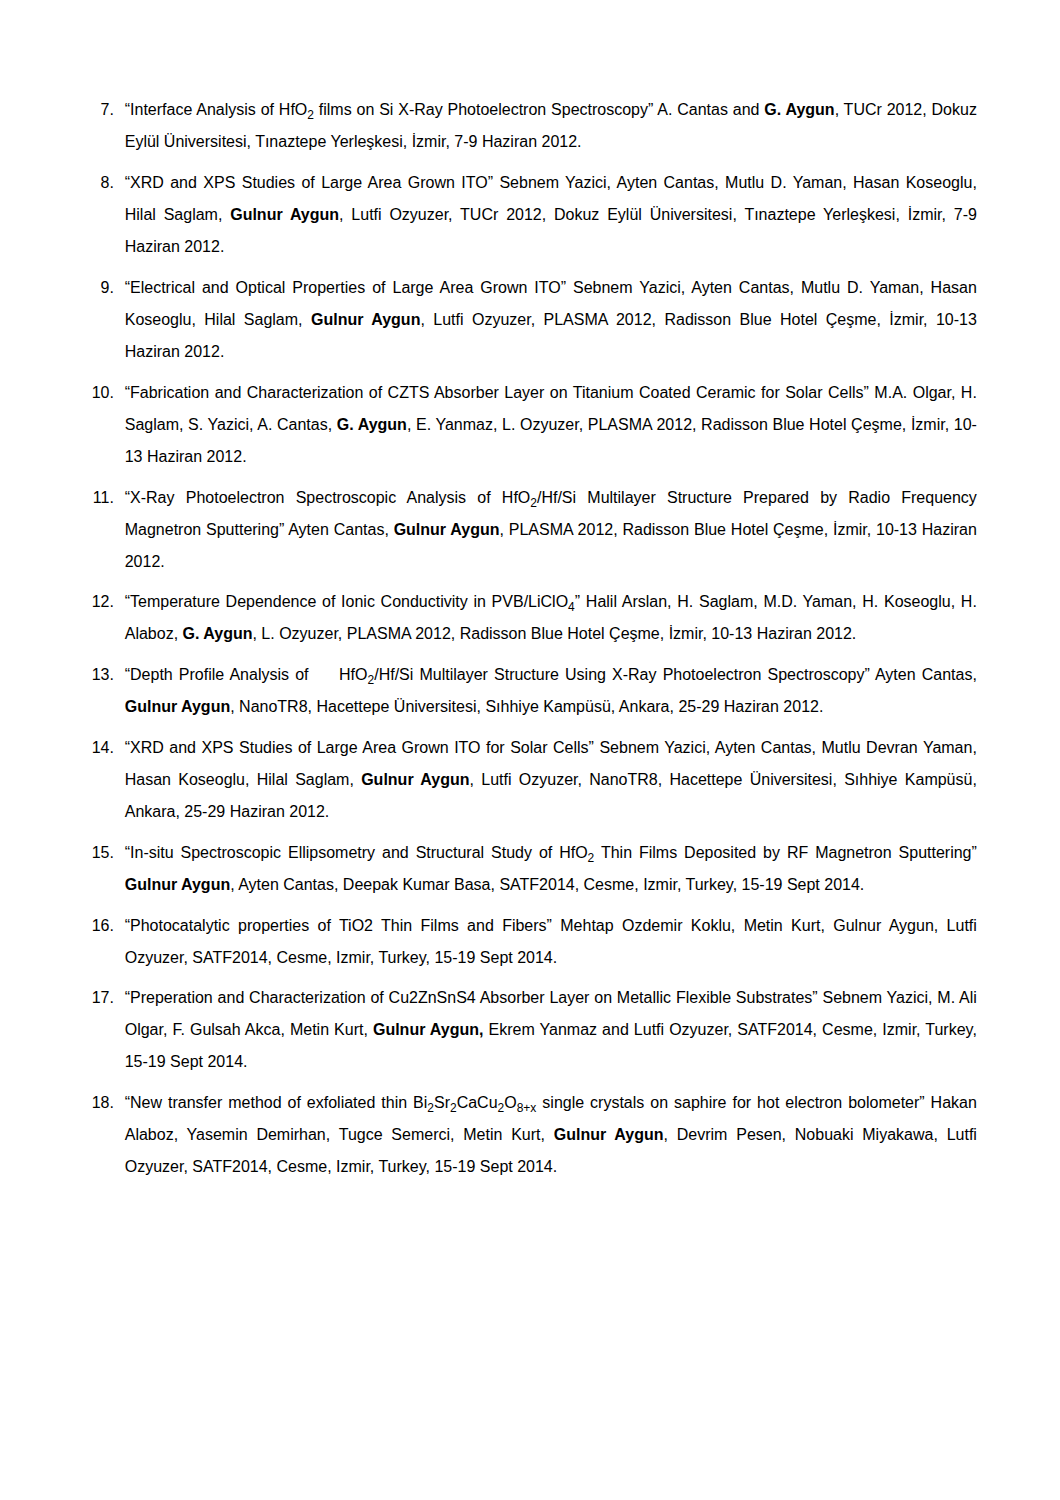“Interface Analysis of HfO2 films on Si X-Ray Photoelectron Spectroscopy” A. Cantas and G. Aygun, TUCr 2012, Dokuz Eylül Üniversitesi, Tınaztepe Yerleşkesi, İzmir, 7-9 Haziran 2012.
“XRD and XPS Studies of Large Area Grown ITO” Sebnem Yazici, Ayten Cantas, Mutlu D. Yaman, Hasan Koseoglu, Hilal Saglam, Gulnur Aygun, Lutfi Ozyuzer, TUCr 2012, Dokuz Eylül Üniversitesi, Tınaztepe Yerleşkesi, İzmir, 7-9 Haziran 2012.
“Electrical and Optical Properties of Large Area Grown ITO” Sebnem Yazici, Ayten Cantas, Mutlu D. Yaman, Hasan Koseoglu, Hilal Saglam, Gulnur Aygun, Lutfi Ozyuzer, PLASMA 2012, Radisson Blue Hotel Çeşme, İzmir, 10-13 Haziran 2012.
“Fabrication and Characterization of CZTS Absorber Layer on Titanium Coated Ceramic for Solar Cells” M.A. Olgar, H. Saglam, S. Yazici, A. Cantas, G. Aygun, E. Yanmaz, L. Ozyuzer, PLASMA 2012, Radisson Blue Hotel Çeşme, İzmir, 10-13 Haziran 2012.
“X-Ray Photoelectron Spectroscopic Analysis of HfO2/Hf/Si Multilayer Structure Prepared by Radio Frequency Magnetron Sputtering” Ayten Cantas, Gulnur Aygun, PLASMA 2012, Radisson Blue Hotel Çeşme, İzmir, 10-13 Haziran 2012.
“Temperature Dependence of Ionic Conductivity in PVB/LiClO4” Halil Arslan, H. Saglam, M.D. Yaman, H. Koseoglu, H. Alaboz, G. Aygun, L. Ozyuzer, PLASMA 2012, Radisson Blue Hotel Çeşme, İzmir, 10-13 Haziran 2012.
“Depth Profile Analysis of HfO2/Hf/Si Multilayer Structure Using X-Ray Photoelectron Spectroscopy” Ayten Cantas, Gulnur Aygun, NanoTR8, Hacettepe Üniversitesi, Sıhhiye Kampüsü, Ankara, 25-29 Haziran 2012.
“XRD and XPS Studies of Large Area Grown ITO for Solar Cells” Sebnem Yazici, Ayten Cantas, Mutlu Devran Yaman, Hasan Koseoglu, Hilal Saglam, Gulnur Aygun, Lutfi Ozyuzer, NanoTR8, Hacettepe Üniversitesi, Sıhhiye Kampüsü, Ankara, 25-29 Haziran 2012.
“In-situ Spectroscopic Ellipsometry and Structural Study of HfO2 Thin Films Deposited by RF Magnetron Sputtering” Gulnur Aygun, Ayten Cantas, Deepak Kumar Basa, SATF2014, Cesme, Izmir, Turkey, 15-19 Sept 2014.
“Photocatalytic properties of TiO2 Thin Films and Fibers” Mehtap Ozdemir Koklu, Metin Kurt, Gulnur Aygun, Lutfi Ozyuzer, SATF2014, Cesme, Izmir, Turkey, 15-19 Sept 2014.
“Preperation and Characterization of Cu2ZnSnS4 Absorber Layer on Metallic Flexible Substrates” Sebnem Yazici, M. Ali Olgar, F. Gulsah Akca, Metin Kurt, Gulnur Aygun, Ekrem Yanmaz and Lutfi Ozyuzer, SATF2014, Cesme, Izmir, Turkey, 15-19 Sept 2014.
“New transfer method of exfoliated thin Bi2Sr2CaCu2O8+x single crystals on saphire for hot electron bolometer” Hakan Alaboz, Yasemin Demirhan, Tugce Semerci, Metin Kurt, Gulnur Aygun, Devrim Pesen, Nobuaki Miyakawa, Lutfi Ozyuzer, SATF2014, Cesme, Izmir, Turkey, 15-19 Sept 2014.